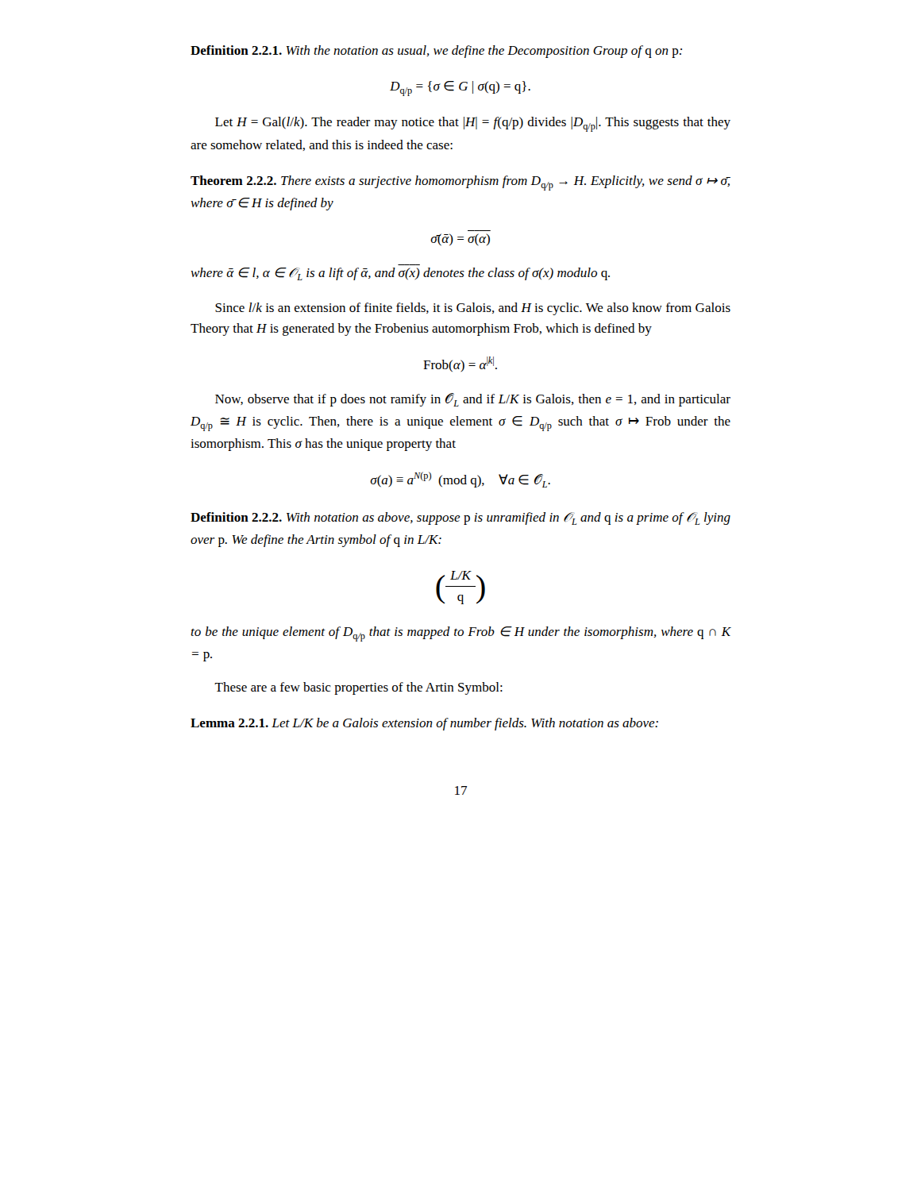Definition 2.2.1. With the notation as usual, we define the Decomposition Group of q on p:
Dq/p = {σ ∈ G | σ(q) = q}.
Let H = Gal(l/k). The reader may notice that |H| = f(q/p) divides |Dq/p|. This suggests that they are somehow related, and this is indeed the case:
Theorem 2.2.2. There exists a surjective homomorphism from Dq/p → H. Explicitly, we send σ ↦ σ̄, where σ̄ ∈ H is defined by
σ̄(ᾱ) = σ(α)
where ᾱ ∈ l, α ∈ 𝒪L is a lift of ᾱ, and σ(x) denotes the class of σ(x) modulo q.
Since l/k is an extension of finite fields, it is Galois, and H is cyclic. We also know from Galois Theory that H is generated by the Frobenius automorphism Frob, which is defined by
Frob(α) = α|k|.
Now, observe that if p does not ramify in 𝒪L and if L/K is Galois, then e = 1, and in particular Dq/p ≅ H is cyclic. Then, there is a unique element σ ∈ Dq/p such that σ ↦ Frob under the isomorphism. This σ has the unique property that
σ(a) ≡ aN(p) (mod q), ∀a ∈ 𝒪L.
Definition 2.2.2. With notation as above, suppose p is unramified in 𝒪L and q is a prime of 𝒪L lying over p. We define the Artin symbol of q in L/K:
(L/K q)
to be the unique element of Dq/p that is mapped to Frob ∈ H under the isomorphism, where q ∩ K = p.
These are a few basic properties of the Artin Symbol:
Lemma 2.2.1. Let L/K be a Galois extension of number fields. With notation as above:
17